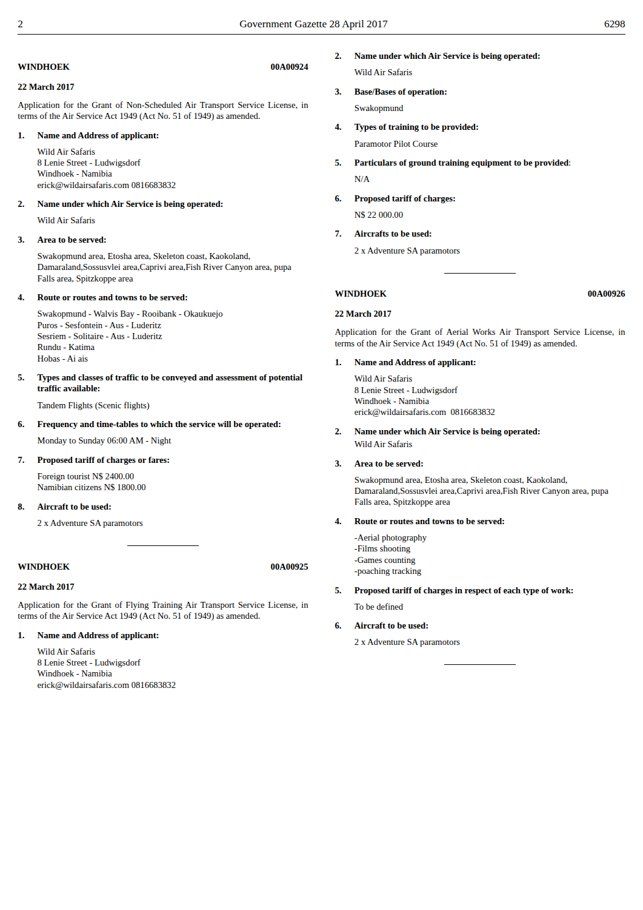2 Government Gazette 28 April 2017 6298
WINDHOEK 00A00924
22 March 2017
Application for the Grant of Non-Scheduled Air Transport Service License, in terms of the Air Service Act 1949 (Act No. 51 of 1949) as amended.
Name and Address of applicant:
Wild Air Safaris
8 Lenie Street - Ludwigsdorf
Windhoek - Namibia
erick@wildairsafaris.com 0816683832
Name under which Air Service is being operated:
Wild Air Safaris
Area to be served:
Swakopmund area, Etosha area, Skeleton coast, Kaokoland, Damaraland,Sossusvlei area,Caprivi area,Fish River Canyon area, pupa Falls area, Spitzkoppe area
Route or routes and towns to be served:
Swakopmund - Walvis Bay - Rooibank - Okaukuejo
Puros - Sesfontein - Aus - Luderitz
Sesriem - Solitaire - Aus - Luderitz
Rundu - Katima
Hobas - Ai ais
Types and classes of traffic to be conveyed and assessment of potential traffic available:
Tandem Flights (Scenic flights)
Frequency and time-tables to which the service will be operated:
Monday to Sunday 06:00 AM - Night
Proposed tariff of charges or fares:
Foreign tourist N$ 2400.00
Namibian citizens N$ 1800.00
Aircraft to be used:
2 x Adventure SA paramotors
WINDHOEK 00A00925
22 March 2017
Application for the Grant of Flying Training Air Transport Service License, in terms of the Air Service Act 1949 (Act No. 51 of 1949) as amended.
Name and Address of applicant:
Wild Air Safaris
8 Lenie Street - Ludwigsdorf
Windhoek - Namibia
erick@wildairsafaris.com 0816683832
Name under which Air Service is being operated:
Wild Air Safaris
Base/Bases of operation:
Swakopmund
Types of training to be provided:
Paramotor Pilot Course
Particulars of ground training equipment to be provided:
N/A
Proposed tariff of charges:
N$ 22 000.00
Aircrafts to be used:
2 x Adventure SA paramotors
WINDHOEK 00A00926
22 March 2017
Application for the Grant of Aerial Works Air Transport Service License, in terms of the Air Service Act 1949 (Act No. 51 of 1949) as amended.
Name and Address of applicant:
Wild Air Safaris
8 Lenie Street - Ludwigsdorf
Windhoek - Namibia
erick@wildairsafaris.com 0816683832
Name under which Air Service is being operated:
Wild Air Safaris
Area to be served:
Swakopmund area, Etosha area, Skeleton coast, Kaokoland, Damaraland,Sossusvlei area,Caprivi area,Fish River Canyon area, pupa Falls area, Spitzkoppe area
Route or routes and towns to be served:
-Aerial photography
-Films shooting
-Games counting
-poaching tracking
Proposed tariff of charges in respect of each type of work:
To be defined
Aircraft to be used:
2 x Adventure SA paramotors